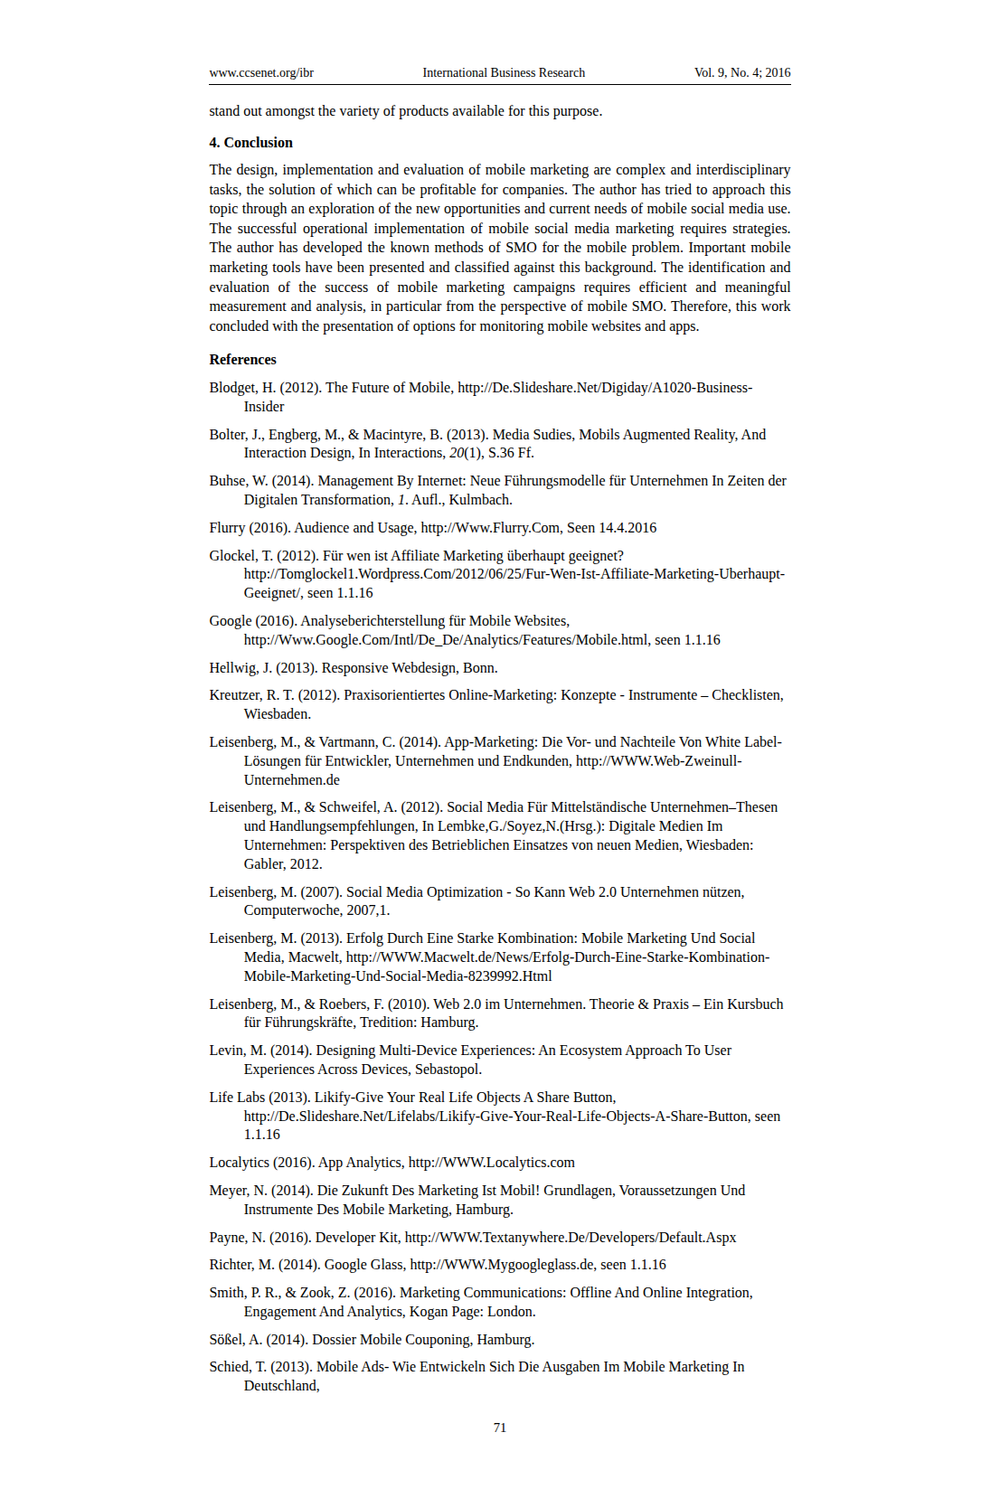www.ccsenet.org/ibr
International Business Research
Vol. 9, No. 4; 2016
stand out amongst the variety of products available for this purpose.
4. Conclusion
The design, implementation and evaluation of mobile marketing are complex and interdisciplinary tasks, the solution of which can be profitable for companies. The author has tried to approach this topic through an exploration of the new opportunities and current needs of mobile social media use. The successful operational implementation of mobile social media marketing requires strategies. The author has developed the known methods of SMO for the mobile problem. Important mobile marketing tools have been presented and classified against this background. The identification and evaluation of the success of mobile marketing campaigns requires efficient and meaningful measurement and analysis, in particular from the perspective of mobile SMO. Therefore, this work concluded with the presentation of options for monitoring mobile websites and apps.
References
Blodget, H. (2012). The Future of Mobile, http://De.Slideshare.Net/Digiday/A1020-Business-Insider
Bolter, J., Engberg, M., & Macintyre, B. (2013). Media Sudies, Mobils Augmented Reality, And Interaction Design, In Interactions, 20(1), S.36 Ff.
Buhse, W. (2014). Management By Internet: Neue Führungsmodelle für Unternehmen In Zeiten der Digitalen Transformation, 1. Aufl., Kulmbach.
Flurry (2016). Audience and Usage, http://Www.Flurry.Com, Seen 14.4.2016
Glockel, T. (2012). Für wen ist Affiliate Marketing überhaupt geeignet? http://Tomglockel1.Wordpress.Com/2012/06/25/Fur-Wen-Ist-Affiliate-Marketing-Uberhaupt-Geeignet/, seen 1.1.16
Google (2016). Analyseberichterstellung für Mobile Websites, http://Www.Google.Com/Intl/De_De/Analytics/Features/Mobile.html, seen 1.1.16
Hellwig, J. (2013). Responsive Webdesign, Bonn.
Kreutzer, R. T. (2012). Praxisorientiertes Online-Marketing: Konzepte - Instrumente – Checklisten, Wiesbaden.
Leisenberg, M., & Vartmann, C. (2014). App-Marketing: Die Vor- und Nachteile Von White Label-Lösungen für Entwickler, Unternehmen und Endkunden, http://WWW.Web-Zweinull-Unternehmen.de
Leisenberg, M., & Schweifel, A. (2012). Social Media Für Mittelständische Unternehmen–Thesen und Handlungsempfehlungen, In Lembke,G./Soyez,N.(Hrsg.): Digitale Medien Im Unternehmen: Perspektiven des Betrieblichen Einsatzes von neuen Medien, Wiesbaden: Gabler, 2012.
Leisenberg, M. (2007). Social Media Optimization - So Kann Web 2.0 Unternehmen nützen, Computerwoche, 2007,1.
Leisenberg, M. (2013). Erfolg Durch Eine Starke Kombination: Mobile Marketing Und Social Media, Macwelt, http://WWW.Macwelt.de/News/Erfolg-Durch-Eine-Starke-Kombination-Mobile-Marketing-Und-Social-Media-8239992.Html
Leisenberg, M., & Roebers, F. (2010). Web 2.0 im Unternehmen. Theorie & Praxis – Ein Kursbuch für Führungskräfte, Tredition: Hamburg.
Levin, M. (2014). Designing Multi-Device Experiences: An Ecosystem Approach To User Experiences Across Devices, Sebastopol.
Life Labs (2013). Likify-Give Your Real Life Objects A Share Button, http://De.Slideshare.Net/Lifelabs/Likify-Give-Your-Real-Life-Objects-A-Share-Button, seen 1.1.16
Localytics (2016). App Analytics, http://WWW.Localytics.com
Meyer, N. (2014). Die Zukunft Des Marketing Ist Mobil! Grundlagen, Voraussetzungen Und Instrumente Des Mobile Marketing, Hamburg.
Payne, N. (2016). Developer Kit, http://WWW.Textanywhere.De/Developers/Default.Aspx
Richter, M. (2014). Google Glass, http://WWW.Mygoogleglass.de, seen 1.1.16
Smith, P. R., & Zook, Z. (2016). Marketing Communications: Offline And Online Integration, Engagement And Analytics, Kogan Page: London.
Sößel, A. (2014). Dossier Mobile Couponing, Hamburg.
Schied, T. (2013). Mobile Ads- Wie Entwickeln Sich Die Ausgaben Im Mobile Marketing In Deutschland,
71